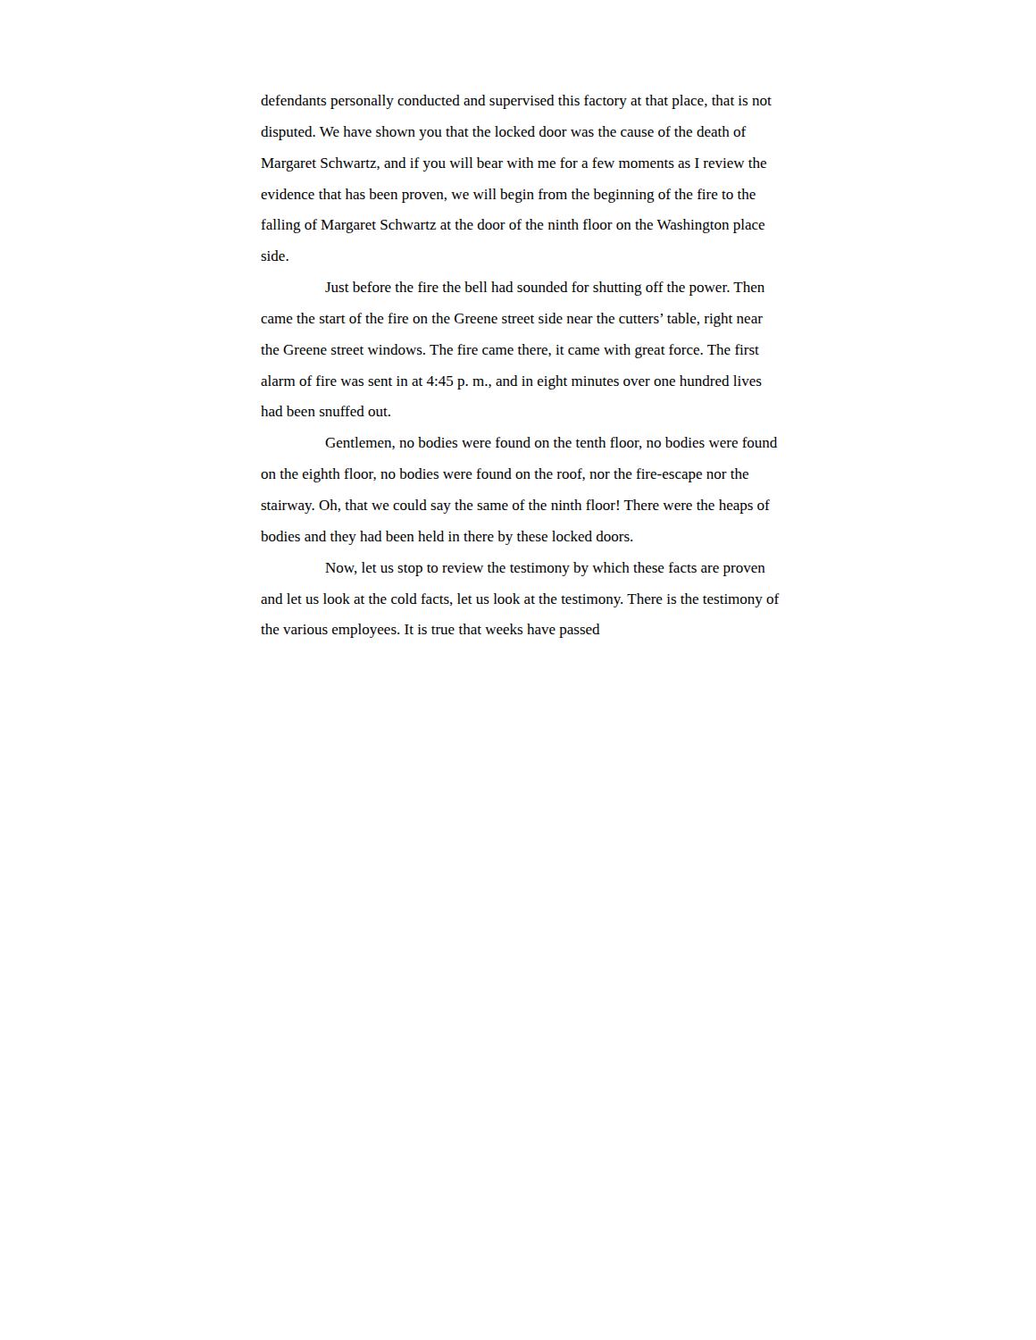defendants personally conducted and supervised this factory at that place, that is not disputed. We have shown you that the locked door was the cause of the death of Margaret Schwartz, and if you will bear with me for a few moments as I review the evidence that has been proven, we will begin from the beginning of the fire to the falling of Margaret Schwartz at the door of the ninth floor on the Washington place side.
Just before the fire the bell had sounded for shutting off the power. Then came the start of the fire on the Greene street side near the cutters’ table, right near the Greene street windows. The fire came there, it came with great force. The first alarm of fire was sent in at 4:45 p. m., and in eight minutes over one hundred lives had been snuffed out.
Gentlemen, no bodies were found on the tenth floor, no bodies were found on the eighth floor, no bodies were found on the roof, nor the fire-escape nor the stairway. Oh, that we could say the same of the ninth floor! There were the heaps of bodies and they had been held in there by these locked doors.
Now, let us stop to review the testimony by which these facts are proven and let us look at the cold facts, let us look at the testimony. There is the testimony of the various employees. It is true that weeks have passed